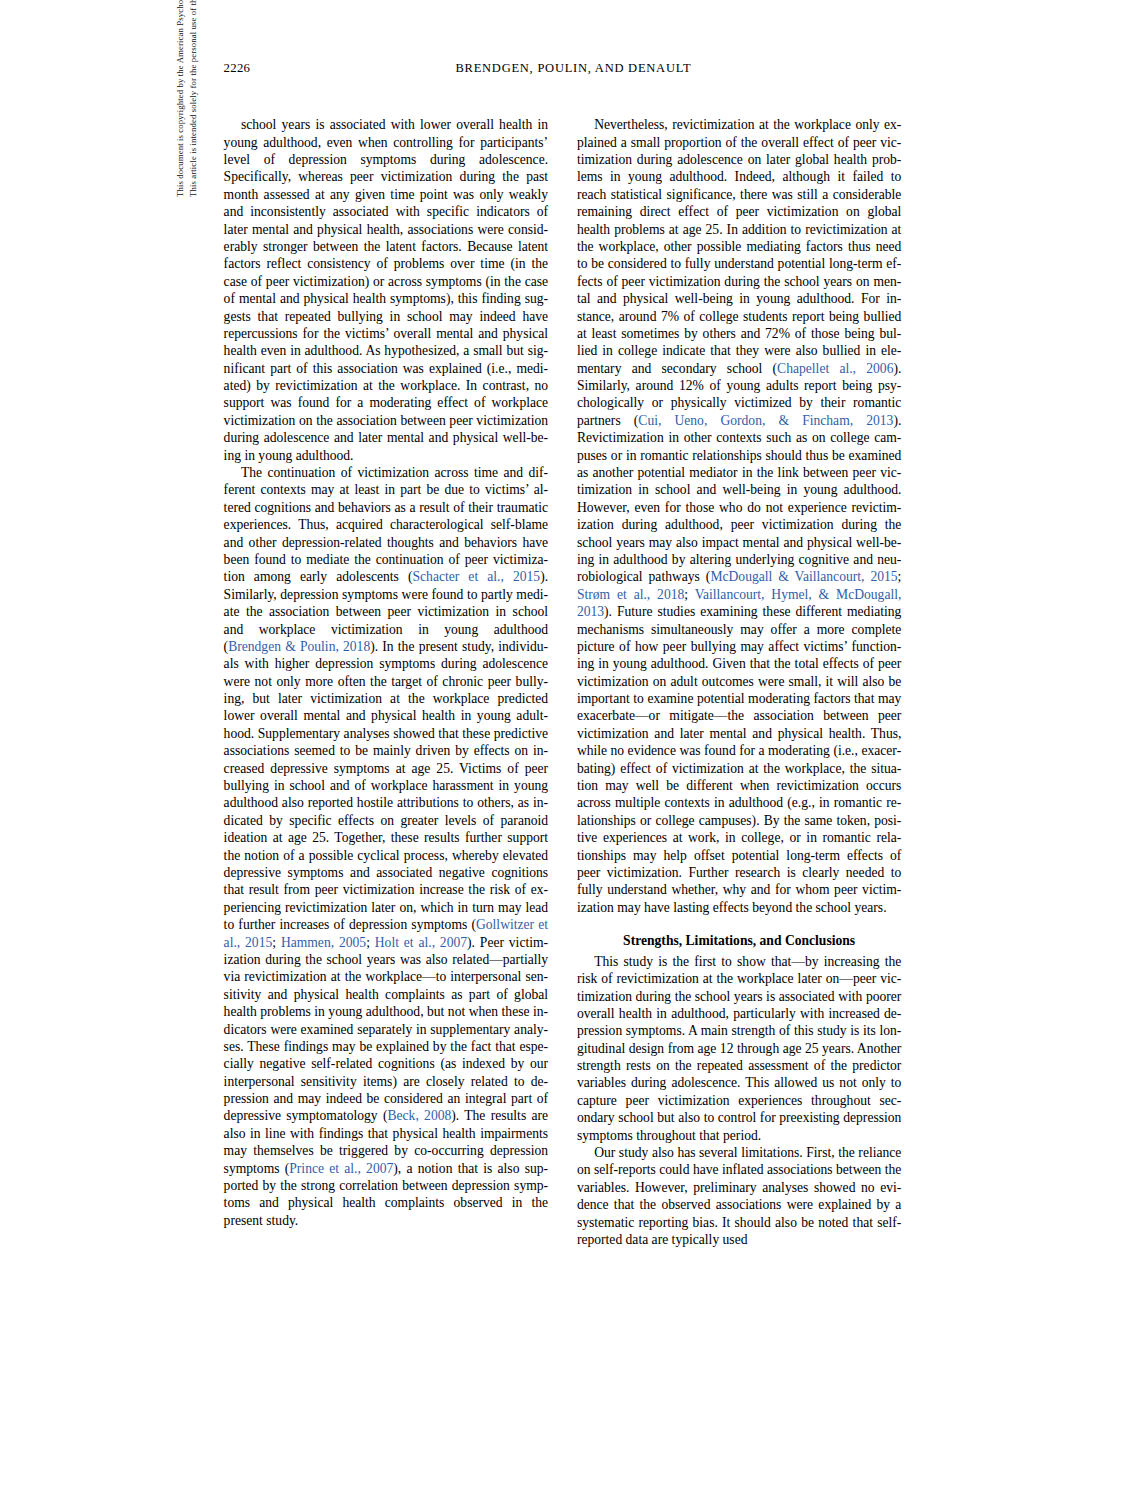This document is copyrighted by the American Psychological Association or one of its allied publishers. This article is intended solely for the personal use of the individual user and is not to be disseminated broadly.
2226
BRENDGEN, POULIN, AND DENAULT
school years is associated with lower overall health in young adulthood, even when controlling for participants’ level of depression symptoms during adolescence. Specifically, whereas peer victimization during the past month assessed at any given time point was only weakly and inconsistently associated with specific indicators of later mental and physical health, associations were considerably stronger between the latent factors. Because latent factors reflect consistency of problems over time (in the case of peer victimization) or across symptoms (in the case of mental and physical health symptoms), this finding suggests that repeated bullying in school may indeed have repercussions for the victims’ overall mental and physical health even in adulthood. As hypothesized, a small but significant part of this association was explained (i.e., mediated) by revictimization at the workplace. In contrast, no support was found for a moderating effect of workplace victimization on the association between peer victimization during adolescence and later mental and physical well-being in young adulthood.
The continuation of victimization across time and different contexts may at least in part be due to victims’ altered cognitions and behaviors as a result of their traumatic experiences. Thus, acquired characterological self-blame and other depression-related thoughts and behaviors have been found to mediate the continuation of peer victimization among early adolescents (Schacter et al., 2015). Similarly, depression symptoms were found to partly mediate the association between peer victimization in school and workplace victimization in young adulthood (Brendgen & Poulin, 2018). In the present study, individuals with higher depression symptoms during adolescence were not only more often the target of chronic peer bullying, but later victimization at the workplace predicted lower overall mental and physical health in young adulthood. Supplementary analyses showed that these predictive associations seemed to be mainly driven by effects on increased depressive symptoms at age 25. Victims of peer bullying in school and of workplace harassment in young adulthood also reported hostile attributions to others, as indicated by specific effects on greater levels of paranoid ideation at age 25. Together, these results further support the notion of a possible cyclical process, whereby elevated depressive symptoms and associated negative cognitions that result from peer victimization increase the risk of experiencing revictimization later on, which in turn may lead to further increases of depression symptoms (Gollwitzer et al., 2015; Hammen, 2005; Holt et al., 2007). Peer victimization during the school years was also related—partially via revictimization at the workplace—to interpersonal sensitivity and physical health complaints as part of global health problems in young adulthood, but not when these indicators were examined separately in supplementary analyses. These findings may be explained by the fact that especially negative self-related cognitions (as indexed by our interpersonal sensitivity items) are closely related to depression and may indeed be considered an integral part of depressive symptomatology (Beck, 2008). The results are also in line with findings that physical health impairments may themselves be triggered by co-occurring depression symptoms (Prince et al., 2007), a notion that is also supported by the strong correlation between depression symptoms and physical health complaints observed in the present study.
Nevertheless, revictimization at the workplace only explained a small proportion of the overall effect of peer victimization during adolescence on later global health problems in young adulthood. Indeed, although it failed to reach statistical significance, there was still a considerable remaining direct effect of peer victimization on global health problems at age 25. In addition to revictimization at the workplace, other possible mediating factors thus need to be considered to fully understand potential long-term effects of peer victimization during the school years on mental and physical well-being in young adulthood. For instance, around 7% of college students report being bullied at least sometimes by others and 72% of those being bullied in college indicate that they were also bullied in elementary and secondary school (Chapellet al., 2006). Similarly, around 12% of young adults report being psychologically or physically victimized by their romantic partners (Cui, Ueno, Gordon, & Fincham, 2013). Revictimization in other contexts such as on college campuses or in romantic relationships should thus be examined as another potential mediator in the link between peer victimization in school and well-being in young adulthood. However, even for those who do not experience revictimization during adulthood, peer victimization during the school years may also impact mental and physical well-being in adulthood by altering underlying cognitive and neurobiological pathways (McDougall & Vaillancourt, 2015; Strøm et al., 2018; Vaillancourt, Hymel, & McDougall, 2013). Future studies examining these different mediating mechanisms simultaneously may offer a more complete picture of how peer bullying may affect victims’ functioning in young adulthood. Given that the total effects of peer victimization on adult outcomes were small, it will also be important to examine potential moderating factors that may exacerbate—or mitigate—the association between peer victimization and later mental and physical health. Thus, while no evidence was found for a moderating (i.e., exacerbating) effect of victimization at the workplace, the situation may well be different when revictimization occurs across multiple contexts in adulthood (e.g., in romantic relationships or college campuses). By the same token, positive experiences at work, in college, or in romantic relationships may help offset potential long-term effects of peer victimization. Further research is clearly needed to fully understand whether, why and for whom peer victimization may have lasting effects beyond the school years.
Strengths, Limitations, and Conclusions
This study is the first to show that—by increasing the risk of revictimization at the workplace later on—peer victimization during the school years is associated with poorer overall health in adulthood, particularly with increased depression symptoms. A main strength of this study is its longitudinal design from age 12 through age 25 years. Another strength rests on the repeated assessment of the predictor variables during adolescence. This allowed us not only to capture peer victimization experiences throughout secondary school but also to control for preexisting depression symptoms throughout that period.
Our study also has several limitations. First, the reliance on self-reports could have inflated associations between the variables. However, preliminary analyses showed no evidence that the observed associations were explained by a systematic reporting bias. It should also be noted that self-reported data are typically used